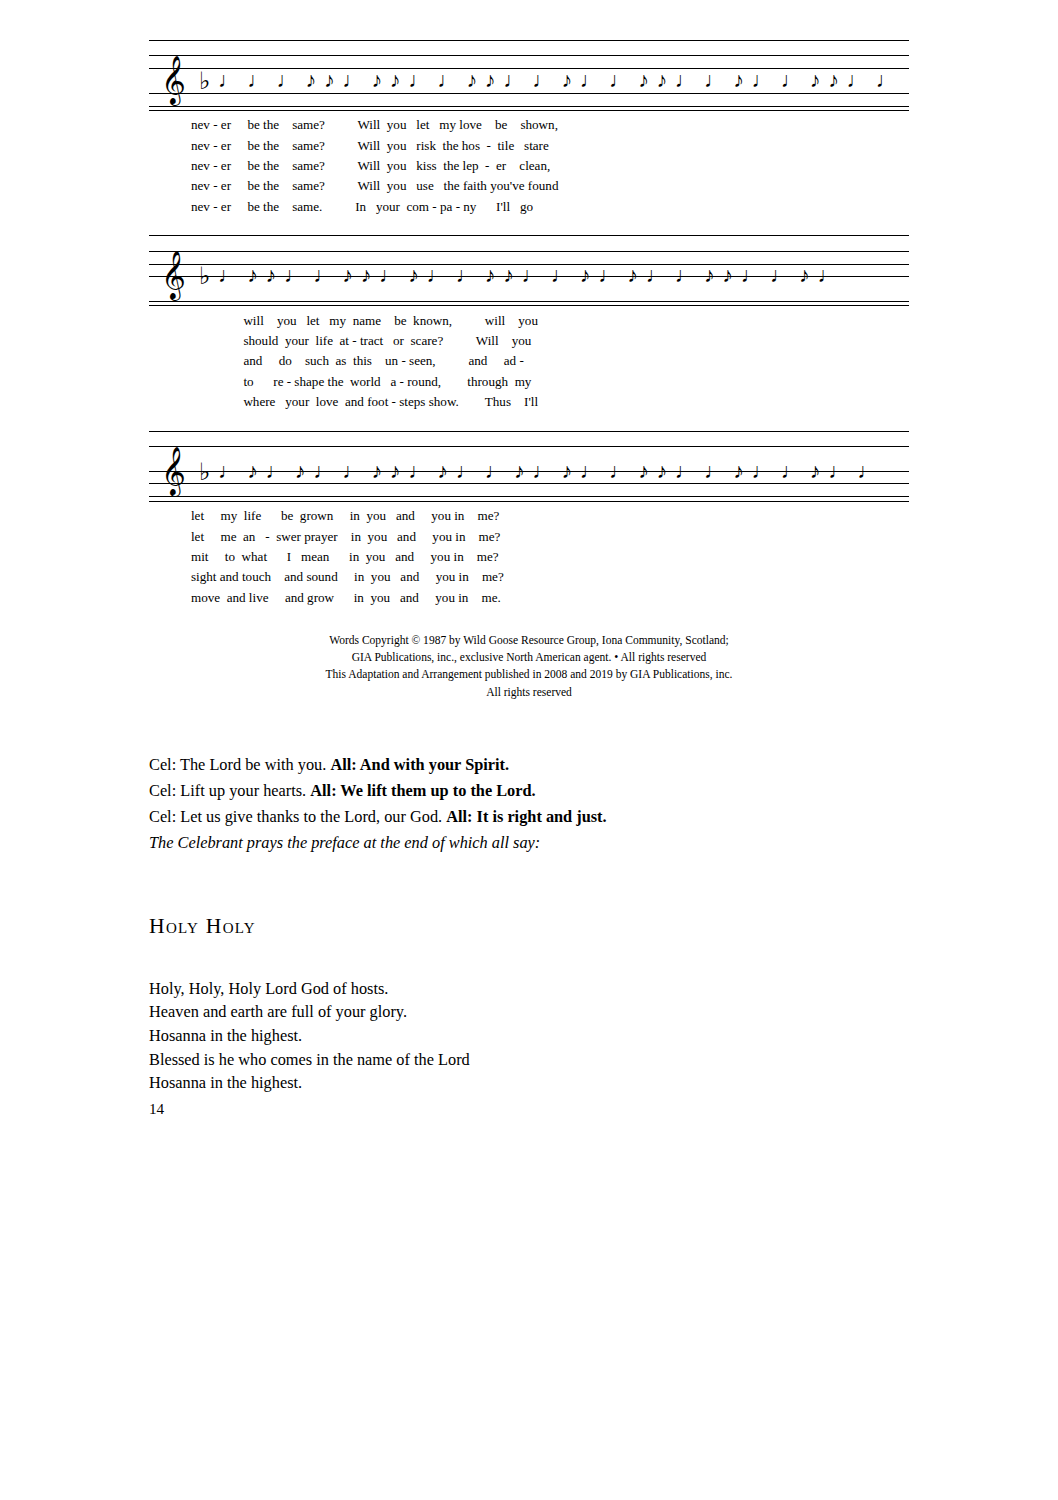𝄞 ♭ ♩♩♩♪♪♩♪♪♩♩♪♪♩♩♪♩♩♪♪♩♩♪♩♩♪♪♩♩
nev - er be the same? Will you let my love be shown,
nev - er be the same? Will you risk the hos - tile stare
nev - er be the same? Will you kiss the lep - er clean,
nev - er be the same? Will you use the faith you've found
nev - er be the same. In your com - pa - ny I'll go
𝄞 ♭ ♩♪♪♩♩♪♪♩♪♩♩♪♪♩♩♪♩♪♩♩♪♪♩♩♪♩
will you let my name be known, will you
should your life at - tract or scare? Will you
and do such as this un - seen, and ad -
to re - shape the world a - round, through my
where your love and foot - steps show. Thus I'll
𝄞 ♭ ♩♪♩♪♩♩♪♪♩♪♩♩♪♩♪♩♩♪♪♩♩♪♩♩♪♩♩
let my life be grown in you and you in me?
let me an - swer prayer in you and you in me?
mit to what I mean in you and you in me?
sight and touch and sound in you and you in me?
move and live and grow in you and you in me.
Words Copyright © 1987 by Wild Goose Resource Group, Iona Community, Scotland;
GIA Publications, inc., exclusive North American agent. • All rights reserved
This Adaptation and Arrangement published in 2008 and 2019 by GIA Publications, inc.
All rights reserved
Cel: The Lord be with you. All: And with your Spirit.
Cel: Lift up your hearts. All: We lift them up to the Lord.
Cel: Let us give thanks to the Lord, our God. All: It is right and just.
The Celebrant prays the preface at the end of which all say:
Holy Holy
Holy, Holy, Holy Lord God of hosts.
Heaven and earth are full of your glory.
Hosanna in the highest.
Blessed is he who comes in the name of the Lord
Hosanna in the highest.
14